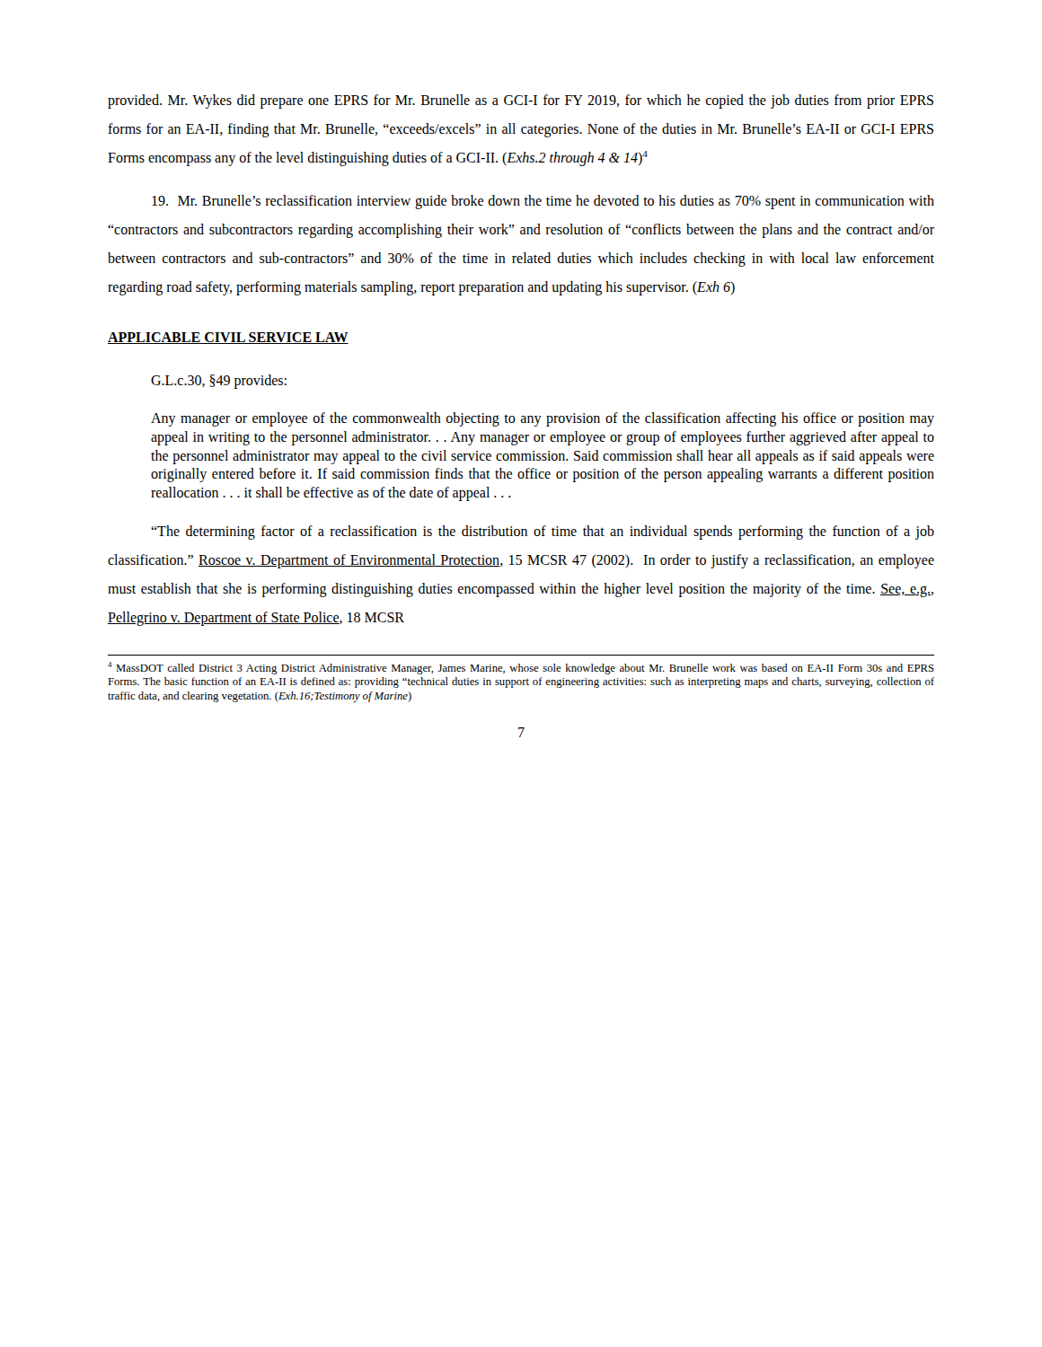provided. Mr. Wykes did prepare one EPRS for Mr. Brunelle as a GCI-I for FY 2019, for which he copied the job duties from prior EPRS forms for an EA-II, finding that Mr. Brunelle, “exceeds/excels” in all categories. None of the duties in Mr. Brunelle’s EA-II or GCI-I EPRS Forms encompass any of the level distinguishing duties of a GCI-II. (Exhs.2 through 4 & 14)4
19. Mr. Brunelle’s reclassification interview guide broke down the time he devoted to his duties as 70% spent in communication with “contractors and subcontractors regarding accomplishing their work” and resolution of “conflicts between the plans and the contract and/or between contractors and sub-contractors” and 30% of the time in related duties which includes checking in with local law enforcement regarding road safety, performing materials sampling, report preparation and updating his supervisor. (Exh 6)
APPLICABLE CIVIL SERVICE LAW
G.L.c.30, §49 provides:
Any manager or employee of the commonwealth objecting to any provision of the classification affecting his office or position may appeal in writing to the personnel administrator. . . Any manager or employee or group of employees further aggrieved after appeal to the personnel administrator may appeal to the civil service commission. Said commission shall hear all appeals as if said appeals were originally entered before it. If said commission finds that the office or position of the person appealing warrants a different position reallocation . . . it shall be effective as of the date of appeal . . .
“The determining factor of a reclassification is the distribution of time that an individual spends performing the function of a job classification.” Roscoe v. Department of Environmental Protection, 15 MCSR 47 (2002). In order to justify a reclassification, an employee must establish that she is performing distinguishing duties encompassed within the higher level position the majority of the time. See, e.g., Pellegrino v. Department of State Police, 18 MCSR
4 MassDOT called District 3 Acting District Administrative Manager, James Marine, whose sole knowledge about Mr. Brunelle work was based on EA-II Form 30s and EPRS Forms. The basic function of an EA-II is defined as: providing “technical duties in support of engineering activities: such as interpreting maps and charts, surveying, collection of traffic data, and clearing vegetation. (Exh.16;Testimony of Marine)
7